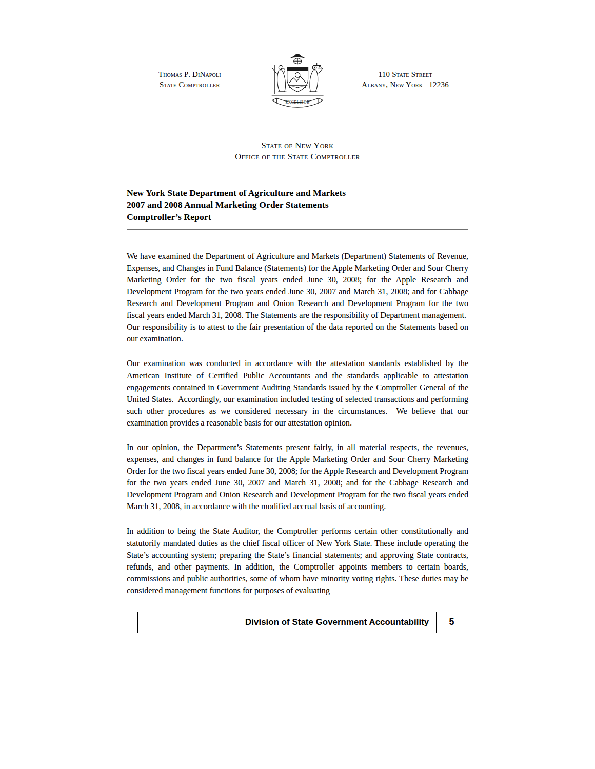Thomas P. DiNapoli
State Comptroller
EXCELSIOR
110 State Street
Albany, New York 12236
State of New York
Office of the State Comptroller
New York State Department of Agriculture and Markets
2007 and 2008 Annual Marketing Order Statements
Comptroller’s Report
We have examined the Department of Agriculture and Markets (Department) Statements of Revenue, Expenses, and Changes in Fund Balance (Statements) for the Apple Marketing Order and Sour Cherry Marketing Order for the two fiscal years ended June 30, 2008; for the Apple Research and Development Program for the two years ended June 30, 2007 and March 31, 2008; and for Cabbage Research and Development Program and Onion Research and Development Program for the two fiscal years ended March 31, 2008. The Statements are the responsibility of Department management. Our responsibility is to attest to the fair presentation of the data reported on the Statements based on our examination.
Our examination was conducted in accordance with the attestation standards established by the American Institute of Certified Public Accountants and the standards applicable to attestation engagements contained in Government Auditing Standards issued by the Comptroller General of the United States. Accordingly, our examination included testing of selected transactions and performing such other procedures as we considered necessary in the circumstances. We believe that our examination provides a reasonable basis for our attestation opinion.
In our opinion, the Department’s Statements present fairly, in all material respects, the revenues, expenses, and changes in fund balance for the Apple Marketing Order and Sour Cherry Marketing Order for the two fiscal years ended June 30, 2008; for the Apple Research and Development Program for the two years ended June 30, 2007 and March 31, 2008; and for the Cabbage Research and Development Program and Onion Research and Development Program for the two fiscal years ended March 31, 2008, in accordance with the modified accrual basis of accounting.
In addition to being the State Auditor, the Comptroller performs certain other constitutionally and statutorily mandated duties as the chief fiscal officer of New York State. These include operating the State’s accounting system; preparing the State’s financial statements; and approving State contracts, refunds, and other payments. In addition, the Comptroller appoints members to certain boards, commissions and public authorities, some of whom have minority voting rights. These duties may be considered management functions for purposes of evaluating
Division of State Government Accountability
5